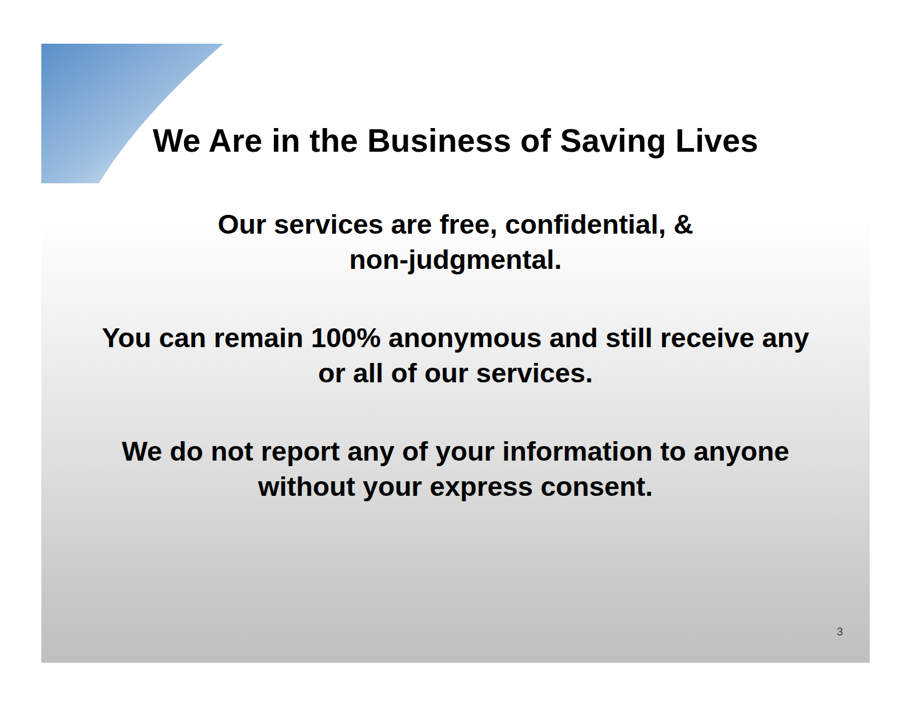We Are in the Business of Saving Lives
Our services are free, confidential, &
non-judgmental.
You can remain 100% anonymous and still receive any or all of our services.
We do not report any of your information to anyone without your express consent.
3